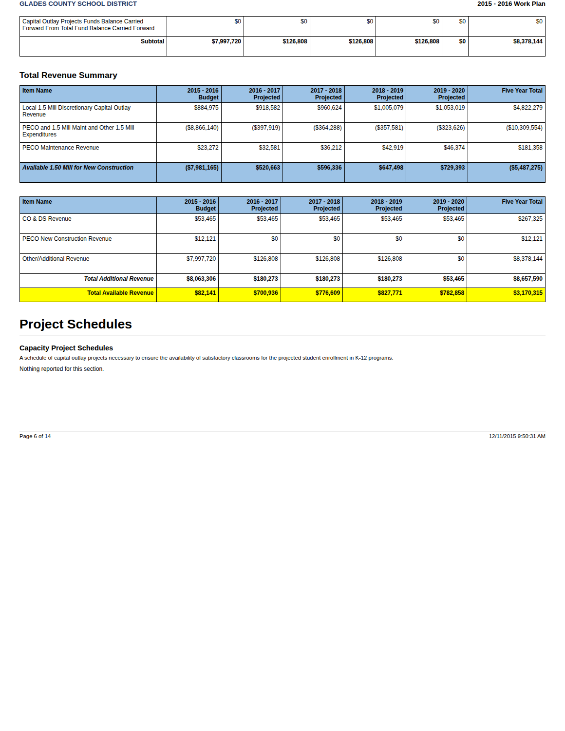GLADES COUNTY SCHOOL DISTRICT 2015 - 2016 Work Plan
| Capital Outlay Projects Funds Balance Carried Forward From Total Fund Balance Carried Forward | $0 | $0 | $0 | $0 | $0 | $0 |
| Subtotal | $7,997,720 | $126,808 | $126,808 | $126,808 | $0 | $8,378,144 |
Total Revenue Summary
| Item Name | 2015 - 2016 Budget | 2016 - 2017 Projected | 2017 - 2018 Projected | 2018 - 2019 Projected | 2019 - 2020 Projected | Five Year Total |
| --- | --- | --- | --- | --- | --- | --- |
| Local 1.5 Mill Discretionary Capital Outlay Revenue | $884,975 | $918,582 | $960,624 | $1,005,079 | $1,053,019 | $4,822,279 |
| PECO and 1.5 Mill Maint and Other 1.5 Mill Expenditures | ($8,866,140) | ($397,919) | ($364,288) | ($357,581) | ($323,626) | ($10,309,554) |
| PECO Maintenance Revenue | $23,272 | $32,581 | $36,212 | $42,919 | $46,374 | $181,358 |
| Available 1.50 Mill for New Construction | ($7,981,165) | $520,663 | $596,336 | $647,498 | $729,393 | ($5,487,275) |
| Item Name | 2015 - 2016 Budget | 2016 - 2017 Projected | 2017 - 2018 Projected | 2018 - 2019 Projected | 2019 - 2020 Projected | Five Year Total |
| --- | --- | --- | --- | --- | --- | --- |
| CO & DS Revenue | $53,465 | $53,465 | $53,465 | $53,465 | $53,465 | $267,325 |
| PECO New Construction Revenue | $12,121 | $0 | $0 | $0 | $0 | $12,121 |
| Other/Additional Revenue | $7,997,720 | $126,808 | $126,808 | $126,808 | $0 | $8,378,144 |
| Total Additional Revenue | $8,063,306 | $180,273 | $180,273 | $180,273 | $53,465 | $8,657,590 |
| Total Available Revenue | $82,141 | $700,936 | $776,609 | $827,771 | $782,858 | $3,170,315 |
Project Schedules
Capacity Project Schedules
A schedule of capital outlay projects necessary to ensure the availability of satisfactory classrooms for the projected student enrollment in K-12 programs.
Nothing reported for this section.
Page 6 of 14 12/11/2015 9:50:31 AM